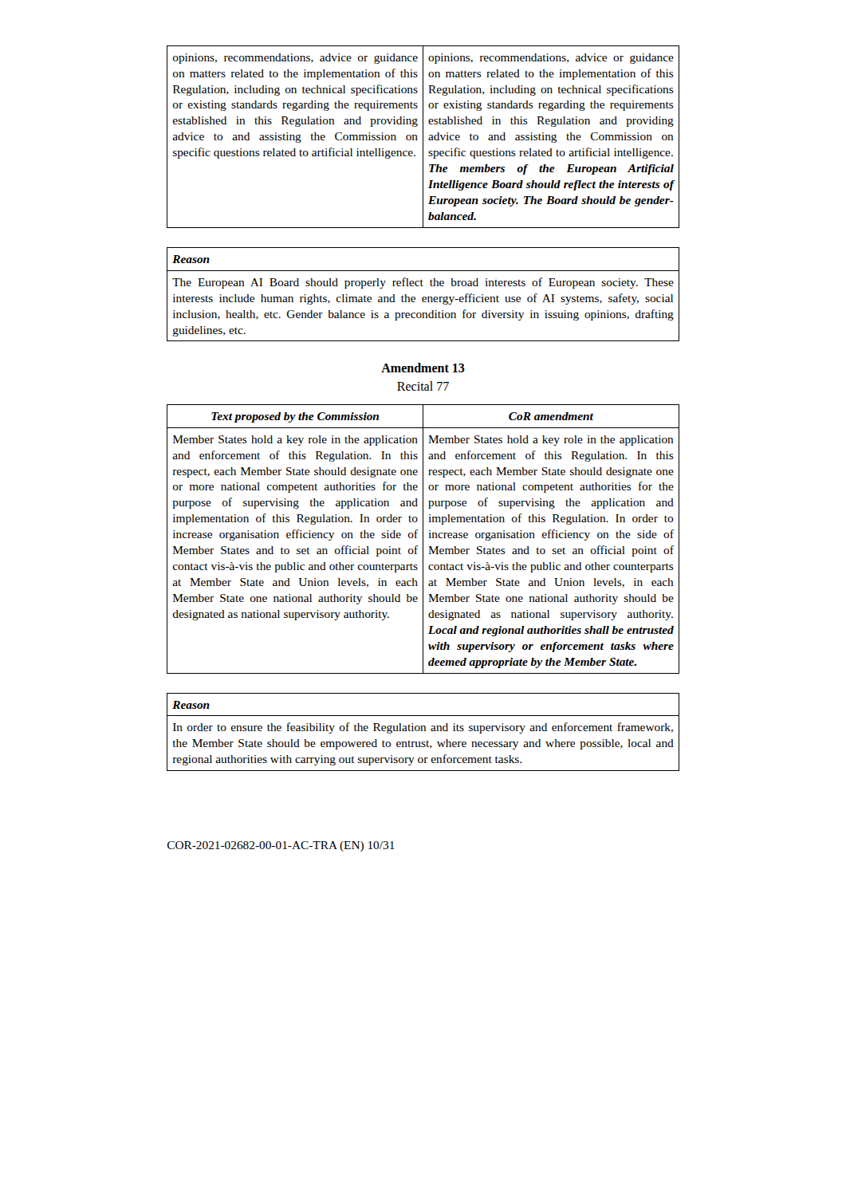| opinions, recommendations, advice or guidance on matters related to the implementation of this Regulation, including on technical specifications or existing standards regarding the requirements established in this Regulation and providing advice to and assisting the Commission on specific questions related to artificial intelligence. | opinions, recommendations, advice or guidance on matters related to the implementation of this Regulation, including on technical specifications or existing standards regarding the requirements established in this Regulation and providing advice to and assisting the Commission on specific questions related to artificial intelligence. The members of the European Artificial Intelligence Board should reflect the interests of European society. The Board should be gender-balanced. |
| Reason |
| The European AI Board should properly reflect the broad interests of European society. These interests include human rights, climate and the energy-efficient use of AI systems, safety, social inclusion, health, etc. Gender balance is a precondition for diversity in issuing opinions, drafting guidelines, etc. |
Amendment 13
Recital 77
| Text proposed by the Commission | CoR amendment |
| --- | --- |
| Member States hold a key role in the application and enforcement of this Regulation. In this respect, each Member State should designate one or more national competent authorities for the purpose of supervising the application and implementation of this Regulation. In order to increase organisation efficiency on the side of Member States and to set an official point of contact vis-à-vis the public and other counterparts at Member State and Union levels, in each Member State one national authority should be designated as national supervisory authority. | Member States hold a key role in the application and enforcement of this Regulation. In this respect, each Member State should designate one or more national competent authorities for the purpose of supervising the application and implementation of this Regulation. In order to increase organisation efficiency on the side of Member States and to set an official point of contact vis-à-vis the public and other counterparts at Member State and Union levels, in each Member State one national authority should be designated as national supervisory authority. Local and regional authorities shall be entrusted with supervisory or enforcement tasks where deemed appropriate by the Member State. |
| Reason |
| In order to ensure the feasibility of the Regulation and its supervisory and enforcement framework, the Member State should be empowered to entrust, where necessary and where possible, local and regional authorities with carrying out supervisory or enforcement tasks. |
COR-2021-02682-00-01-AC-TRA (EN) 10/31